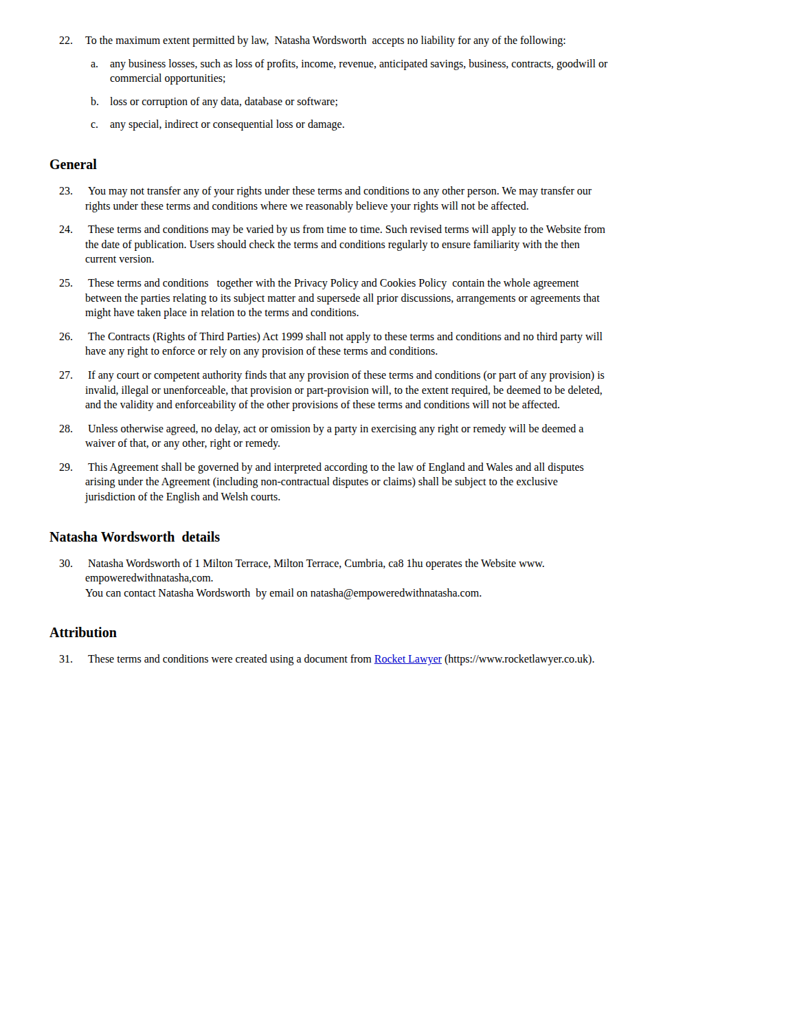To the maximum extent permitted by law, Natasha Wordsworth accepts no liability for any of the following:
any business losses, such as loss of profits, income, revenue, anticipated savings, business, contracts, goodwill or commercial opportunities;
loss or corruption of any data, database or software;
any special, indirect or consequential loss or damage.
General
You may not transfer any of your rights under these terms and conditions to any other person. We may transfer our rights under these terms and conditions where we reasonably believe your rights will not be affected.
These terms and conditions may be varied by us from time to time. Such revised terms will apply to the Website from the date of publication. Users should check the terms and conditions regularly to ensure familiarity with the then current version.
These terms and conditions together with the Privacy Policy and Cookies Policy contain the whole agreement between the parties relating to its subject matter and supersede all prior discussions, arrangements or agreements that might have taken place in relation to the terms and conditions.
The Contracts (Rights of Third Parties) Act 1999 shall not apply to these terms and conditions and no third party will have any right to enforce or rely on any provision of these terms and conditions.
If any court or competent authority finds that any provision of these terms and conditions (or part of any provision) is invalid, illegal or unenforceable, that provision or part-provision will, to the extent required, be deemed to be deleted, and the validity and enforceability of the other provisions of these terms and conditions will not be affected.
Unless otherwise agreed, no delay, act or omission by a party in exercising any right or remedy will be deemed a waiver of that, or any other, right or remedy.
This Agreement shall be governed by and interpreted according to the law of England and Wales and all disputes arising under the Agreement (including non-contractual disputes or claims) shall be subject to the exclusive jurisdiction of the English and Welsh courts.
Natasha Wordsworth details
Natasha Wordsworth of 1 Milton Terrace, Milton Terrace, Cumbria, ca8 1hu operates the Website www. empoweredwithnatasha,com.
You can contact Natasha Wordsworth by email on natasha@empoweredwithnatasha.com.
Attribution
These terms and conditions were created using a document from Rocket Lawyer (https://www.rocketlawyer.co.uk).